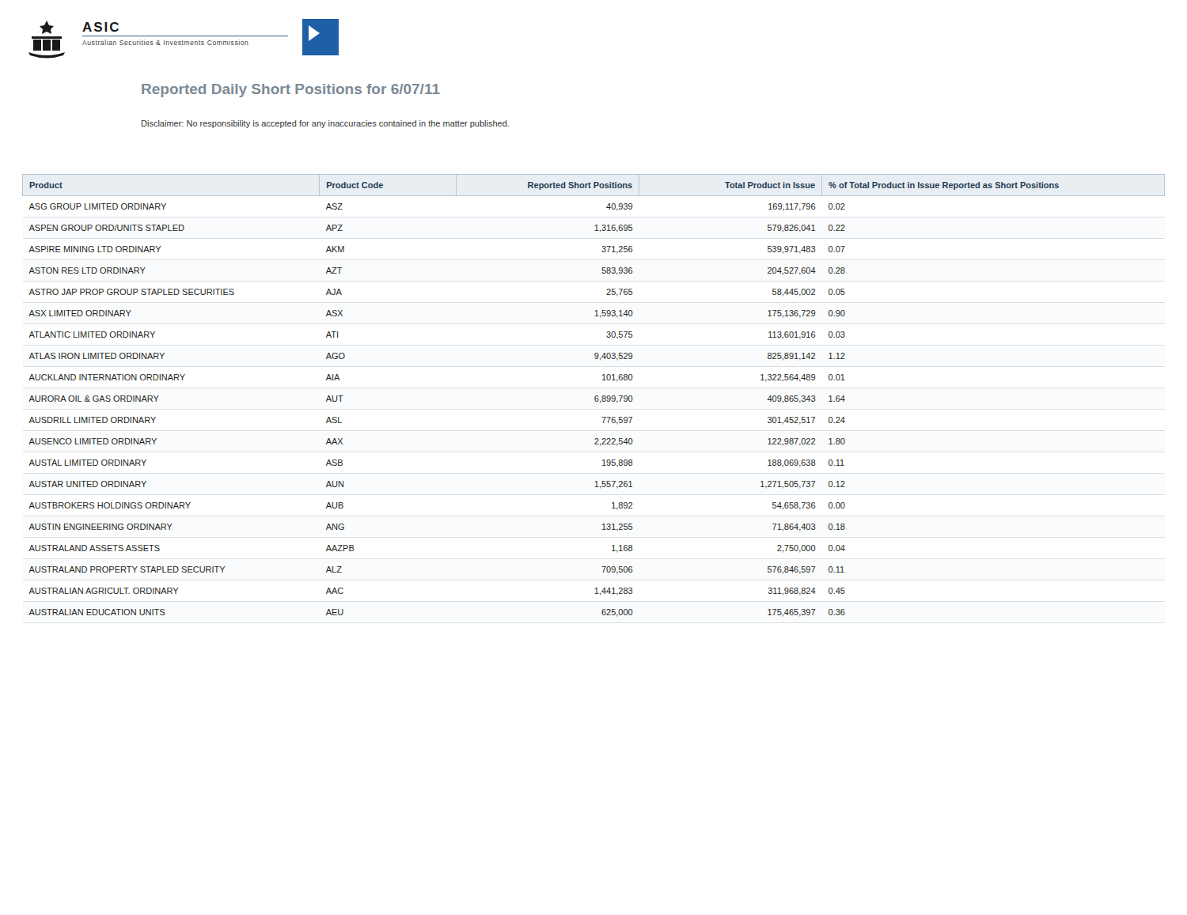ASIC
Australian Securities & Investments Commission
Reported Daily Short Positions for 6/07/11
Disclaimer: No responsibility is accepted for any inaccuracies contained in the matter published.
| Product | Product Code | Reported Short Positions | Total Product in Issue | % of Total Product in Issue Reported as Short Positions |
| --- | --- | --- | --- | --- |
| ASG GROUP LIMITED ORDINARY | ASZ | 40,939 | 169,117,796 | 0.02 |
| ASPEN GROUP ORD/UNITS STAPLED | APZ | 1,316,695 | 579,826,041 | 0.22 |
| ASPIRE MINING LTD ORDINARY | AKM | 371,256 | 539,971,483 | 0.07 |
| ASTON RES LTD ORDINARY | AZT | 583,936 | 204,527,604 | 0.28 |
| ASTRO JAP PROP GROUP STAPLED SECURITIES | AJA | 25,765 | 58,445,002 | 0.05 |
| ASX LIMITED ORDINARY | ASX | 1,593,140 | 175,136,729 | 0.90 |
| ATLANTIC LIMITED ORDINARY | ATI | 30,575 | 113,601,916 | 0.03 |
| ATLAS IRON LIMITED ORDINARY | AGO | 9,403,529 | 825,891,142 | 1.12 |
| AUCKLAND INTERNATION ORDINARY | AIA | 101,680 | 1,322,564,489 | 0.01 |
| AURORA OIL & GAS ORDINARY | AUT | 6,899,790 | 409,865,343 | 1.64 |
| AUSDRILL LIMITED ORDINARY | ASL | 776,597 | 301,452,517 | 0.24 |
| AUSENCO LIMITED ORDINARY | AAX | 2,222,540 | 122,987,022 | 1.80 |
| AUSTAL LIMITED ORDINARY | ASB | 195,898 | 188,069,638 | 0.11 |
| AUSTAR UNITED ORDINARY | AUN | 1,557,261 | 1,271,505,737 | 0.12 |
| AUSTBROKERS HOLDINGS ORDINARY | AUB | 1,892 | 54,658,736 | 0.00 |
| AUSTIN ENGINEERING ORDINARY | ANG | 131,255 | 71,864,403 | 0.18 |
| AUSTRALAND ASSETS ASSETS | AAZPB | 1,168 | 2,750,000 | 0.04 |
| AUSTRALAND PROPERTY STAPLED SECURITY | ALZ | 709,506 | 576,846,597 | 0.11 |
| AUSTRALIAN AGRICULT. ORDINARY | AAC | 1,441,283 | 311,968,824 | 0.45 |
| AUSTRALIAN EDUCATION UNITS | AEU | 625,000 | 175,465,397 | 0.36 |
12/07/2011 9:00:16 AM
3